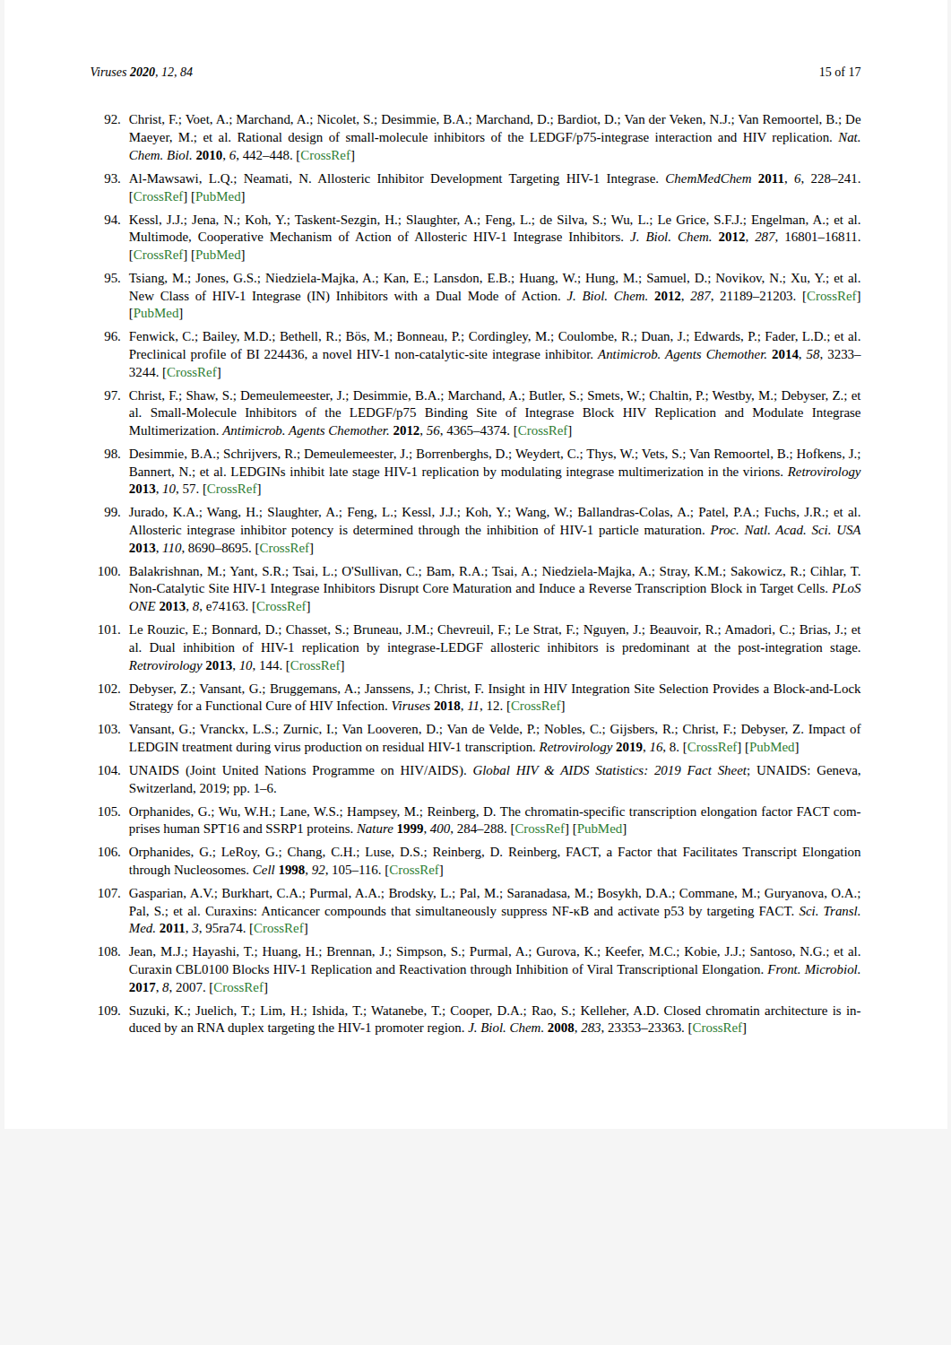Viruses 2020, 12, 84 15 of 17
Christ, F.; Voet, A.; Marchand, A.; Nicolet, S.; Desimmie, B.A.; Marchand, D.; Bardiot, D.; Van der Veken, N.J.; Van Remoortel, B.; De Maeyer, M.; et al. Rational design of small-molecule inhibitors of the LEDGF/p75-integrase interaction and HIV replication. Nat. Chem. Biol. 2010, 6, 442–448. [CrossRef]
Al-Mawsawi, L.Q.; Neamati, N. Allosteric Inhibitor Development Targeting HIV-1 Integrase. ChemMedChem 2011, 6, 228–241. [CrossRef] [PubMed]
Kessl, J.J.; Jena, N.; Koh, Y.; Taskent-Sezgin, H.; Slaughter, A.; Feng, L.; de Silva, S.; Wu, L.; Le Grice, S.F.J.; Engelman, A.; et al. Multimode, Cooperative Mechanism of Action of Allosteric HIV-1 Integrase Inhibitors. J. Biol. Chem. 2012, 287, 16801–16811. [CrossRef] [PubMed]
Tsiang, M.; Jones, G.S.; Niedziela-Majka, A.; Kan, E.; Lansdon, E.B.; Huang, W.; Hung, M.; Samuel, D.; Novikov, N.; Xu, Y.; et al. New Class of HIV-1 Integrase (IN) Inhibitors with a Dual Mode of Action. J. Biol. Chem. 2012, 287, 21189–21203. [CrossRef] [PubMed]
Fenwick, C.; Bailey, M.D.; Bethell, R.; Bös, M.; Bonneau, P.; Cordingley, M.; Coulombe, R.; Duan, J.; Edwards, P.; Fader, L.D.; et al. Preclinical profile of BI 224436, a novel HIV-1 non-catalytic-site integrase inhibitor. Antimicrob. Agents Chemother. 2014, 58, 3233–3244. [CrossRef]
Christ, F.; Shaw, S.; Demeulemeester, J.; Desimmie, B.A.; Marchand, A.; Butler, S.; Smets, W.; Chaltin, P.; Westby, M.; Debyser, Z.; et al. Small-Molecule Inhibitors of the LEDGF/p75 Binding Site of Integrase Block HIV Replication and Modulate Integrase Multimerization. Antimicrob. Agents Chemother. 2012, 56, 4365–4374. [CrossRef]
Desimmie, B.A.; Schrijvers, R.; Demeulemeester, J.; Borrenberghs, D.; Weydert, C.; Thys, W.; Vets, S.; Van Remoortel, B.; Hofkens, J.; Bannert, N.; et al. LEDGINs inhibit late stage HIV-1 replication by modulating integrase multimerization in the virions. Retrovirology 2013, 10, 57. [CrossRef]
Jurado, K.A.; Wang, H.; Slaughter, A.; Feng, L.; Kessl, J.J.; Koh, Y.; Wang, W.; Ballandras-Colas, A.; Patel, P.A.; Fuchs, J.R.; et al. Allosteric integrase inhibitor potency is determined through the inhibition of HIV-1 particle maturation. Proc. Natl. Acad. Sci. USA 2013, 110, 8690–8695. [CrossRef]
Balakrishnan, M.; Yant, S.R.; Tsai, L.; O'Sullivan, C.; Bam, R.A.; Tsai, A.; Niedziela-Majka, A.; Stray, K.M.; Sakowicz, R.; Cihlar, T. Non-Catalytic Site HIV-1 Integrase Inhibitors Disrupt Core Maturation and Induce a Reverse Transcription Block in Target Cells. PLoS ONE 2013, 8, e74163. [CrossRef]
Le Rouzic, E.; Bonnard, D.; Chasset, S.; Bruneau, J.M.; Chevreuil, F.; Le Strat, F.; Nguyen, J.; Beauvoir, R.; Amadori, C.; Brias, J.; et al. Dual inhibition of HIV-1 replication by integrase-LEDGF allosteric inhibitors is predominant at the post-integration stage. Retrovirology 2013, 10, 144. [CrossRef]
Debyser, Z.; Vansant, G.; Bruggemans, A.; Janssens, J.; Christ, F. Insight in HIV Integration Site Selection Provides a Block-and-Lock Strategy for a Functional Cure of HIV Infection. Viruses 2018, 11, 12. [CrossRef]
Vansant, G.; Vranckx, L.S.; Zurnic, I.; Van Looveren, D.; Van de Velde, P.; Nobles, C.; Gijsbers, R.; Christ, F.; Debyser, Z. Impact of LEDGIN treatment during virus production on residual HIV-1 transcription. Retrovirology 2019, 16, 8. [CrossRef] [PubMed]
UNAIDS (Joint United Nations Programme on HIV/AIDS). Global HIV & AIDS Statistics: 2019 Fact Sheet; UNAIDS: Geneva, Switzerland, 2019; pp. 1–6.
Orphanides, G.; Wu, W.H.; Lane, W.S.; Hampsey, M.; Reinberg, D. The chromatin-specific transcription elongation factor FACT comprises human SPT16 and SSRP1 proteins. Nature 1999, 400, 284–288. [CrossRef] [PubMed]
Orphanides, G.; LeRoy, G.; Chang, C.H.; Luse, D.S.; Reinberg, D. Reinberg, FACT, a Factor that Facilitates Transcript Elongation through Nucleosomes. Cell 1998, 92, 105–116. [CrossRef]
Gasparian, A.V.; Burkhart, C.A.; Purmal, A.A.; Brodsky, L.; Pal, M.; Saranadasa, M.; Bosykh, D.A.; Commane, M.; Guryanova, O.A.; Pal, S.; et al. Curaxins: Anticancer compounds that simultaneously suppress NF-κB and activate p53 by targeting FACT. Sci. Transl. Med. 2011, 3, 95ra74. [CrossRef]
Jean, M.J.; Hayashi, T.; Huang, H.; Brennan, J.; Simpson, S.; Purmal, A.; Gurova, K.; Keefer, M.C.; Kobie, J.J.; Santoso, N.G.; et al. Curaxin CBL0100 Blocks HIV-1 Replication and Reactivation through Inhibition of Viral Transcriptional Elongation. Front. Microbiol. 2017, 8, 2007. [CrossRef]
Suzuki, K.; Juelich, T.; Lim, H.; Ishida, T.; Watanebe, T.; Cooper, D.A.; Rao, S.; Kelleher, A.D. Closed chromatin architecture is induced by an RNA duplex targeting the HIV-1 promoter region. J. Biol. Chem. 2008, 283, 23353–23363. [CrossRef]